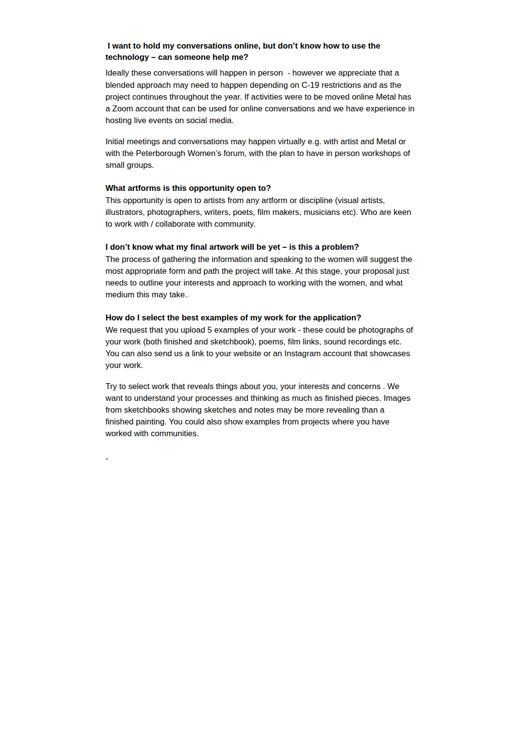I want to hold my conversations online, but don’t know how to use the technology – can someone help me?
Ideally these conversations will happen in person - however we appreciate that a blended approach may need to happen depending on C-19 restrictions and as the project continues throughout the year. If activities were to be moved online Metal has a Zoom account that can be used for online conversations and we have experience in hosting live events on social media.
Initial meetings and conversations may happen virtually e.g. with artist and Metal or with the Peterborough Women’s forum, with the plan to have in person workshops of small groups.
What artforms is this opportunity open to?
This opportunity is open to artists from any artform or discipline (visual artists, illustrators, photographers, writers, poets, film makers, musicians etc). Who are keen to work with / collaborate with community.
I don’t know what my final artwork will be yet – is this a problem?
The process of gathering the information and speaking to the women will suggest the most appropriate form and path the project will take. At this stage, your proposal just needs to outline your interests and approach to working with the women, and what medium this may take..
How do I select the best examples of my work for the application?
We request that you upload 5 examples of your work - these could be photographs of your work (both finished and sketchbook), poems, film links, sound recordings etc. You can also send us a link to your website or an Instagram account that showcases your work.
Try to select work that reveals things about you, your interests and concerns . We want to understand your processes and thinking as much as finished pieces. Images from sketchbooks showing sketches and notes may be more revealing than a finished painting. You could also show examples from projects where you have worked with communities.
-